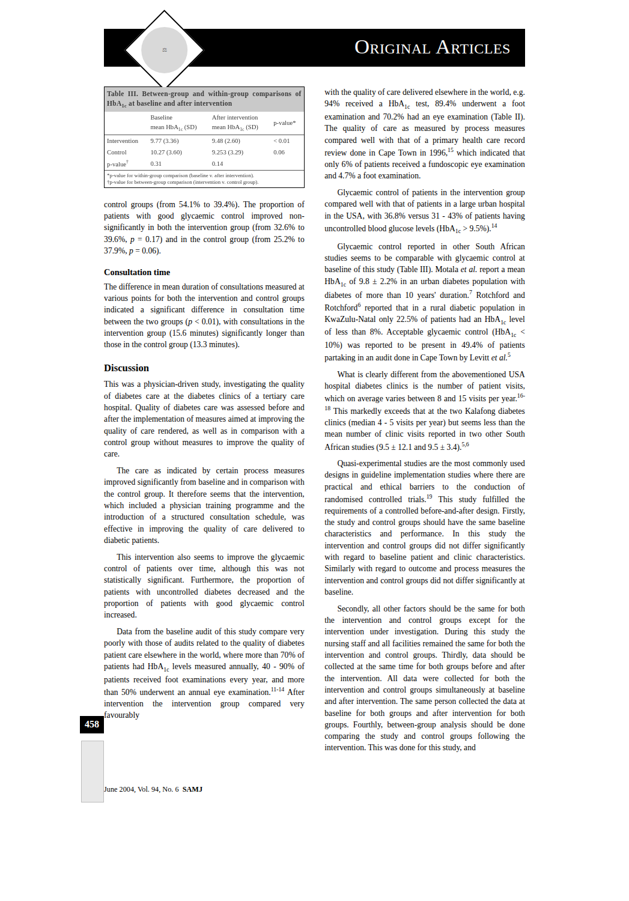Original Articles
⚖
Table III. Between-group and within-group comparisons of HbA1c at baseline and after intervention
| | Baseline mean HbA 1c (SD) | After intervention mean HbA 1c (SD) | p-value* |
| --- | --- | --- | --- |
| Intervention | 9.77 (3.36) | 9.48 (2.60) | < 0.01 |
| Control | 10.27 (3.60) | 9.253 (3.29) | 0.06 |
| p-value † | 0.31 | 0.14 | |
*p-value for within-group comparison (baseline v. after intervention).
†p-value for between-group comparison (intervention v. control group).
control groups (from 54.1% to 39.4%). The proportion of patients with good glycaemic control improved non-significantly in both the intervention group (from 32.6% to 39.6%, p = 0.17) and in the control group (from 25.2% to 37.9%, p = 0.06).
Consultation time
The difference in mean duration of consultations measured at various points for both the intervention and control groups indicated a significant difference in consultation time between the two groups (p < 0.01), with consultations in the intervention group (15.6 minutes) significantly longer than those in the control group (13.3 minutes).
Discussion
This was a physician-driven study, investigating the quality of diabetes care at the diabetes clinics of a tertiary care hospital. Quality of diabetes care was assessed before and after the implementation of measures aimed at improving the quality of care rendered, as well as in comparison with a control group without measures to improve the quality of care.
The care as indicated by certain process measures improved significantly from baseline and in comparison with the control group. It therefore seems that the intervention, which included a physician training programme and the introduction of a structured consultation schedule, was effective in improving the quality of care delivered to diabetic patients.
This intervention also seems to improve the glycaemic control of patients over time, although this was not statistically significant. Furthermore, the proportion of patients with uncontrolled diabetes decreased and the proportion of patients with good glycaemic control increased.
Data from the baseline audit of this study compare very poorly with those of audits related to the quality of diabetes patient care elsewhere in the world, where more than 70% of patients had HbA1c levels measured annually, 40 - 90% of patients received foot examinations every year, and more than 50% underwent an annual eye examination.11-14 After intervention the intervention group compared very favourably
with the quality of care delivered elsewhere in the world, e.g. 94% received a HbA1c test, 89.4% underwent a foot examination and 70.2% had an eye examination (Table II). The quality of care as measured by process measures compared well with that of a primary health care record review done in Cape Town in 1996,15 which indicated that only 6% of patients received a fundoscopic eye examination and 4.7% a foot examination.
Glycaemic control of patients in the intervention group compared well with that of patients in a large urban hospital in the USA, with 36.8% versus 31 - 43% of patients having uncontrolled blood glucose levels (HbA1c > 9.5%).14
Glycaemic control reported in other South African studies seems to be comparable with glycaemic control at baseline of this study (Table III). Motala et al. report a mean HbA1c of 9.8 ± 2.2% in an urban diabetes population with diabetes of more than 10 years' duration.7 Rotchford and Rotchford6 reported that in a rural diabetic population in KwaZulu-Natal only 22.5% of patients had an HbA1c level of less than 8%. Acceptable glycaemic control (HbA1c < 10%) was reported to be present in 49.4% of patients partaking in an audit done in Cape Town by Levitt et al.5
What is clearly different from the abovementioned USA hospital diabetes clinics is the number of patient visits, which on average varies between 8 and 15 visits per year.16-18 This markedly exceeds that at the two Kalafong diabetes clinics (median 4 - 5 visits per year) but seems less than the mean number of clinic visits reported in two other South African studies (9.5 ± 12.1 and 9.5 ± 3.4).5,6
Quasi-experimental studies are the most commonly used designs in guideline implementation studies where there are practical and ethical barriers to the conduction of randomised controlled trials.19 This study fulfilled the requirements of a controlled before-and-after design. Firstly, the study and control groups should have the same baseline characteristics and performance. In this study the intervention and control groups did not differ significantly with regard to baseline patient and clinic characteristics. Similarly with regard to outcome and process measures the intervention and control groups did not differ significantly at baseline.
Secondly, all other factors should be the same for both the intervention and control groups except for the intervention under investigation. During this study the nursing staff and all facilities remained the same for both the intervention and control groups. Thirdly, data should be collected at the same time for both groups before and after the intervention. All data were collected for both the intervention and control groups simultaneously at baseline and after intervention. The same person collected the data at baseline for both groups and after intervention for both groups. Fourthly, between-group analysis should be done comparing the study and control groups following the intervention. This was done for this study, and
458
June 2004, Vol. 94, No. 6 SAMJ